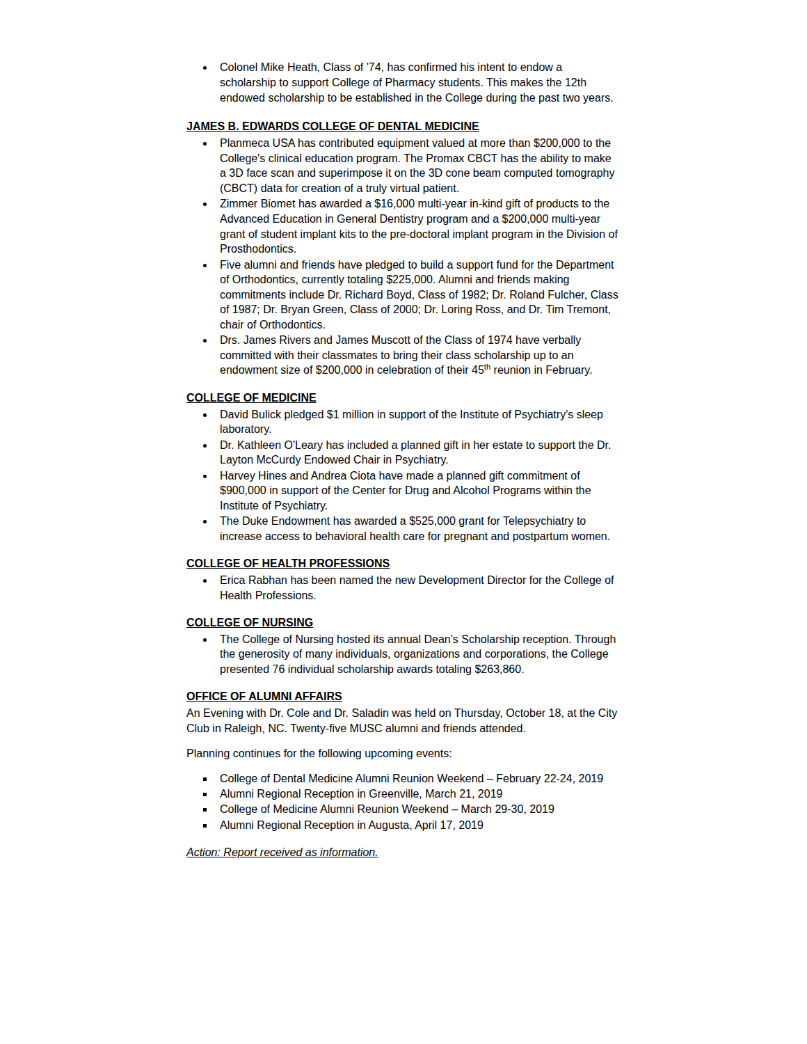Colonel Mike Heath, Class of '74, has confirmed his intent to endow a scholarship to support College of Pharmacy students. This makes the 12th endowed scholarship to be established in the College during the past two years.
JAMES B. EDWARDS COLLEGE OF DENTAL MEDICINE
Planmeca USA has contributed equipment valued at more than $200,000 to the College's clinical education program. The Promax CBCT has the ability to make a 3D face scan and superimpose it on the 3D cone beam computed tomography (CBCT) data for creation of a truly virtual patient.
Zimmer Biomet has awarded a $16,000 multi-year in-kind gift of products to the Advanced Education in General Dentistry program and a $200,000 multi-year grant of student implant kits to the pre-doctoral implant program in the Division of Prosthodontics.
Five alumni and friends have pledged to build a support fund for the Department of Orthodontics, currently totaling $225,000. Alumni and friends making commitments include Dr. Richard Boyd, Class of 1982; Dr. Roland Fulcher, Class of 1987; Dr. Bryan Green, Class of 2000; Dr. Loring Ross, and Dr. Tim Tremont, chair of Orthodontics.
Drs. James Rivers and James Muscott of the Class of 1974 have verbally committed with their classmates to bring their class scholarship up to an endowment size of $200,000 in celebration of their 45th reunion in February.
COLLEGE OF MEDICINE
David Bulick pledged $1 million in support of the Institute of Psychiatry's sleep laboratory.
Dr. Kathleen O'Leary has included a planned gift in her estate to support the Dr. Layton McCurdy Endowed Chair in Psychiatry.
Harvey Hines and Andrea Ciota have made a planned gift commitment of $900,000 in support of the Center for Drug and Alcohol Programs within the Institute of Psychiatry.
The Duke Endowment has awarded a $525,000 grant for Telepsychiatry to increase access to behavioral health care for pregnant and postpartum women.
COLLEGE OF HEALTH PROFESSIONS
Erica Rabhan has been named the new Development Director for the College of Health Professions.
COLLEGE OF NURSING
The College of Nursing hosted its annual Dean's Scholarship reception. Through the generosity of many individuals, organizations and corporations, the College presented 76 individual scholarship awards totaling $263,860.
OFFICE OF ALUMNI AFFAIRS
An Evening with Dr. Cole and Dr. Saladin was held on Thursday, October 18, at the City Club in Raleigh, NC. Twenty-five MUSC alumni and friends attended.
Planning continues for the following upcoming events:
College of Dental Medicine Alumni Reunion Weekend – February 22-24, 2019
Alumni Regional Reception in Greenville, March 21, 2019
College of Medicine Alumni Reunion Weekend – March 29-30, 2019
Alumni Regional Reception in Augusta, April 17, 2019
Action: Report received as information.